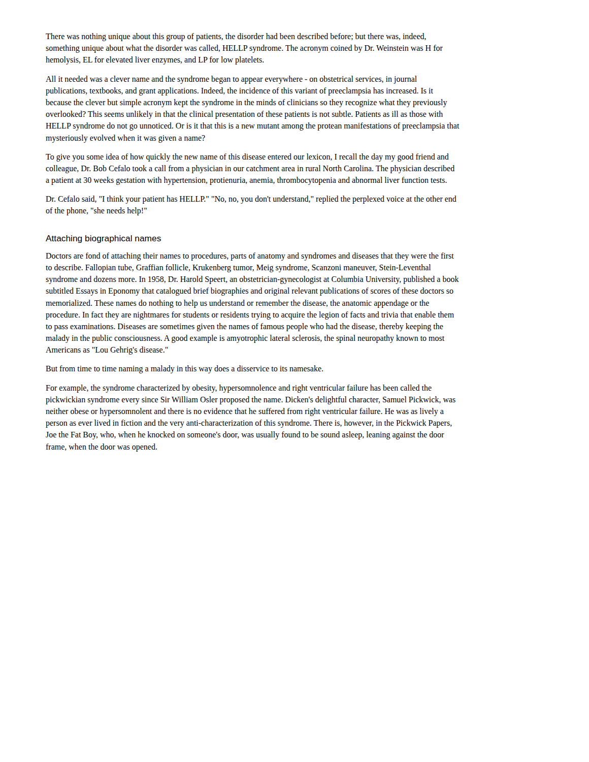There was nothing unique about this group of patients, the disorder had been described before; but there was, indeed, something unique about what the disorder was called, HELLP syndrome. The acronym coined by Dr. Weinstein was H for hemolysis, EL for elevated liver enzymes, and LP for low platelets.
All it needed was a clever name and the syndrome began to appear everywhere - on obstetrical services, in journal publications, textbooks, and grant applications. Indeed, the incidence of this variant of preeclampsia has increased. Is it because the clever but simple acronym kept the syndrome in the minds of clinicians so they recognize what they previously overlooked? This seems unlikely in that the clinical presentation of these patients is not subtle. Patients as ill as those with HELLP syndrome do not go unnoticed. Or is it that this is a new mutant among the protean manifestations of preeclampsia that mysteriously evolved when it was given a name?
To give you some idea of how quickly the new name of this disease entered our lexicon, I recall the day my good friend and colleague, Dr. Bob Cefalo took a call from a physician in our catchment area in rural North Carolina. The physician described a patient at 30 weeks gestation with hypertension, protienuria, anemia, thrombocytopenia and abnormal liver function tests.
Dr. Cefalo said, "I think your patient has HELLP." "No, no, you don't understand," replied the perplexed voice at the other end of the phone, "she needs help!"
Attaching biographical names
Doctors are fond of attaching their names to procedures, parts of anatomy and syndromes and diseases that they were the first to describe. Fallopian tube, Graffian follicle, Krukenberg tumor, Meig syndrome, Scanzoni maneuver, Stein-Leventhal syndrome and dozens more. In 1958, Dr. Harold Speert, an obstetrician-gynecologist at Columbia University, published a book subtitled Essays in Eponomy that catalogued brief biographies and original relevant publications of scores of these doctors so memorialized. These names do nothing to help us understand or remember the disease, the anatomic appendage or the procedure. In fact they are nightmares for students or residents trying to acquire the legion of facts and trivia that enable them to pass examinations. Diseases are sometimes given the names of famous people who had the disease, thereby keeping the malady in the public consciousness. A good example is amyotrophic lateral sclerosis, the spinal neuropathy known to most Americans as "Lou Gehrig's disease."
But from time to time naming a malady in this way does a disservice to its namesake.
For example, the syndrome characterized by obesity, hypersomnolence and right ventricular failure has been called the pickwickian syndrome every since Sir William Osler proposed the name. Dicken's delightful character, Samuel Pickwick, was neither obese or hypersomnolent and there is no evidence that he suffered from right ventricular failure. He was as lively a person as ever lived in fiction and the very anti-characterization of this syndrome. There is, however, in the Pickwick Papers, Joe the Fat Boy, who, when he knocked on someone's door, was usually found to be sound asleep, leaning against the door frame, when the door was opened.